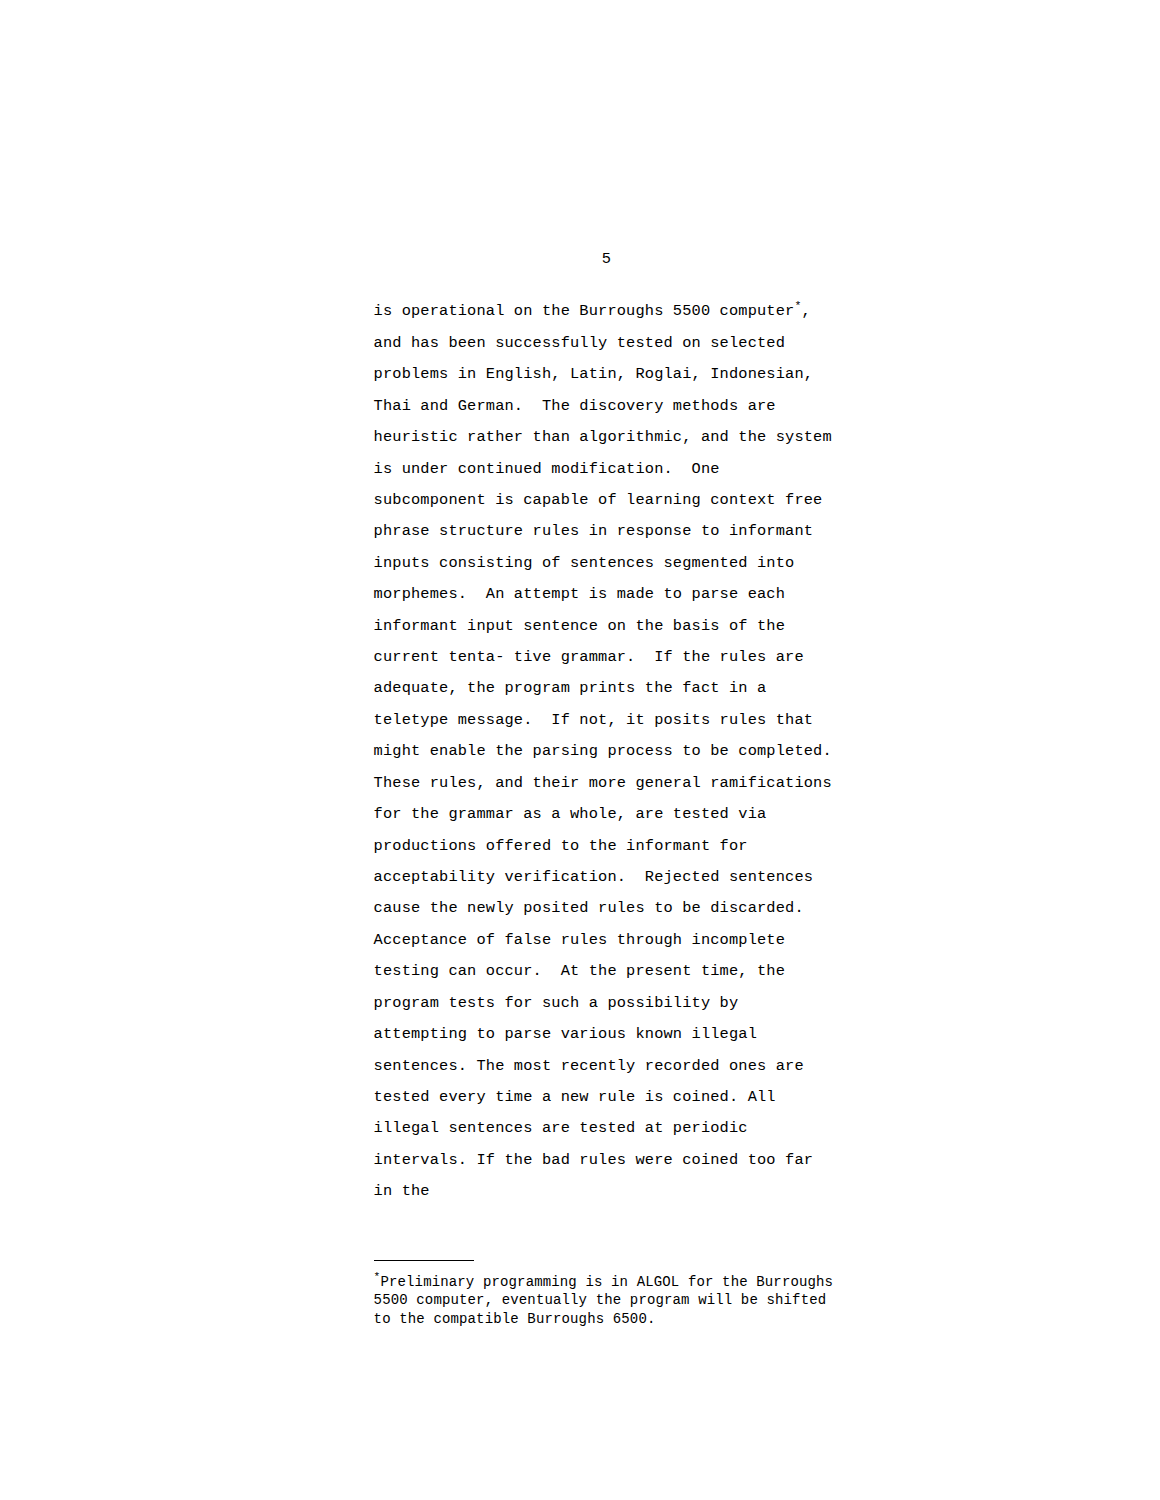5
is operational on the Burroughs 5500 computer*, and has been successfully tested on selected problems in English, Latin, Roglai, Indonesian, Thai and German. The discovery methods are heuristic rather than algorithmic, and the system is under continued modification. One subcomponent is capable of learning context free phrase structure rules in response to informant inputs consisting of sentences segmented into morphemes. An attempt is made to parse each informant input sentence on the basis of the current tenta‑ tive grammar. If the rules are adequate, the program prints the fact in a teletype message. If not, it posits rules that might enable the parsing process to be completed. These rules, and their more general ramifications for the grammar as a whole, are tested via productions offered to the informant for acceptability verification. Rejected sentences cause the newly posited rules to be discarded. Acceptance of false rules through incomplete testing can occur. At the present time, the program tests for such a possibility by attempting to parse various known illegal sentences. The most recently recorded ones are tested every time a new rule is coined. All illegal sentences are tested at periodic intervals. If the bad rules were coined too far in the
*Preliminary programming is in ALGOL for the Burroughs 5500 computer, eventually the program will be shifted to the compatible Burroughs 6500.